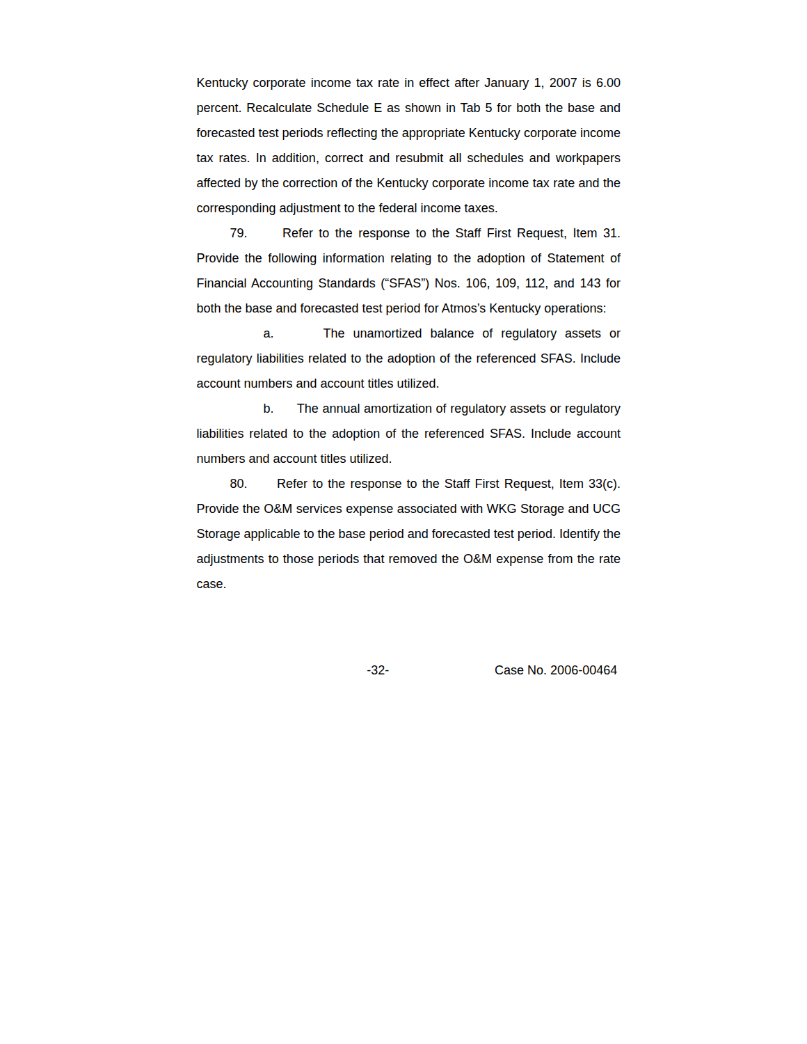Kentucky corporate income tax rate in effect after January 1, 2007 is 6.00 percent. Recalculate Schedule E as shown in Tab 5 for both the base and forecasted test periods reflecting the appropriate Kentucky corporate income tax rates. In addition, correct and resubmit all schedules and workpapers affected by the correction of the Kentucky corporate income tax rate and the corresponding adjustment to the federal income taxes.
79. Refer to the response to the Staff First Request, Item 31. Provide the following information relating to the adoption of Statement of Financial Accounting Standards (“SFAS”) Nos. 106, 109, 112, and 143 for both the base and forecasted test period for Atmos’s Kentucky operations:
a. The unamortized balance of regulatory assets or regulatory liabilities related to the adoption of the referenced SFAS. Include account numbers and account titles utilized.
b. The annual amortization of regulatory assets or regulatory liabilities related to the adoption of the referenced SFAS. Include account numbers and account titles utilized.
80. Refer to the response to the Staff First Request, Item 33(c). Provide the O&M services expense associated with WKG Storage and UCG Storage applicable to the base period and forecasted test period. Identify the adjustments to those periods that removed the O&M expense from the rate case.
-32- Case No. 2006-00464